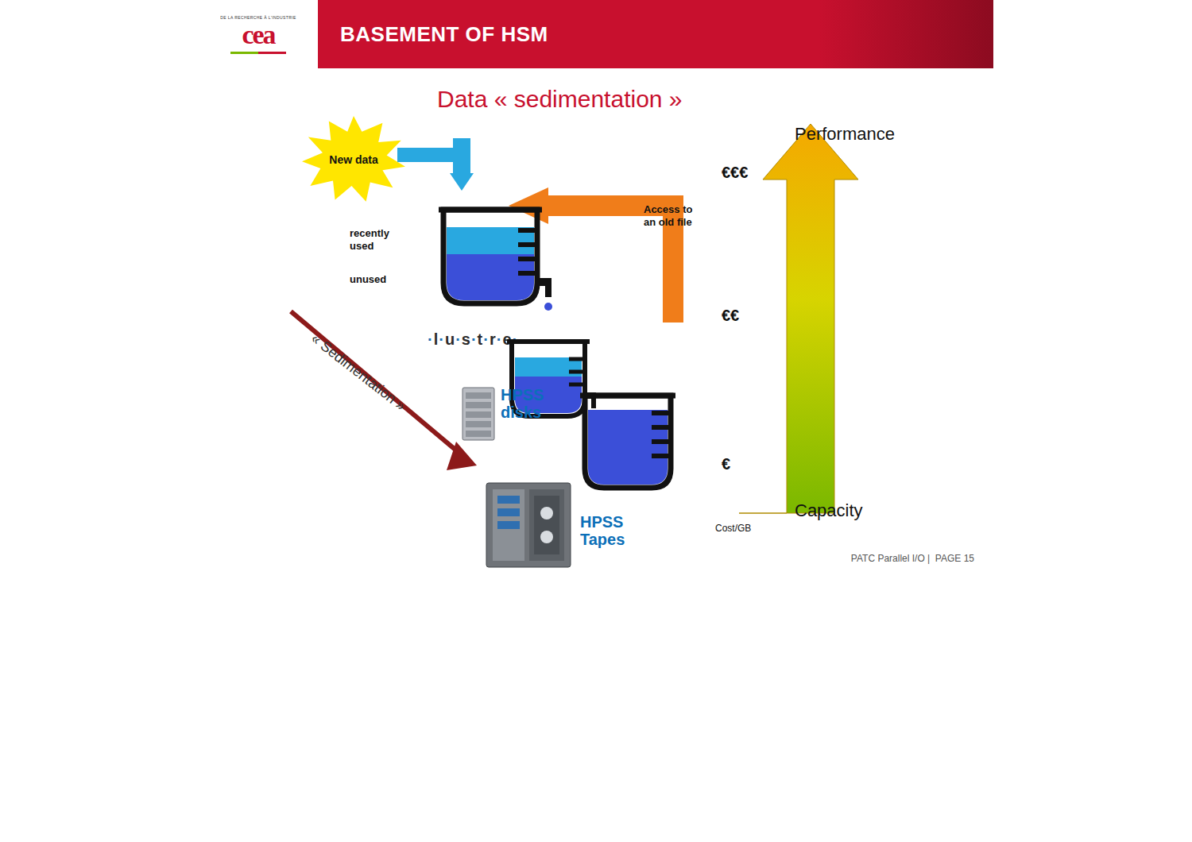De la recherche à l'industrie
cea
BASEMENT OF HSM
Data « sedimentation »
New data
recently
used
unused
Access to
an old file
« Sedimentation »
·l·u·s·t·r·e·
HPSS
disks
HPSS
Tapes
Performance
Capacity
Cost/GB
€€€
€€
€
PATC Parallel I/O | PAGE 15